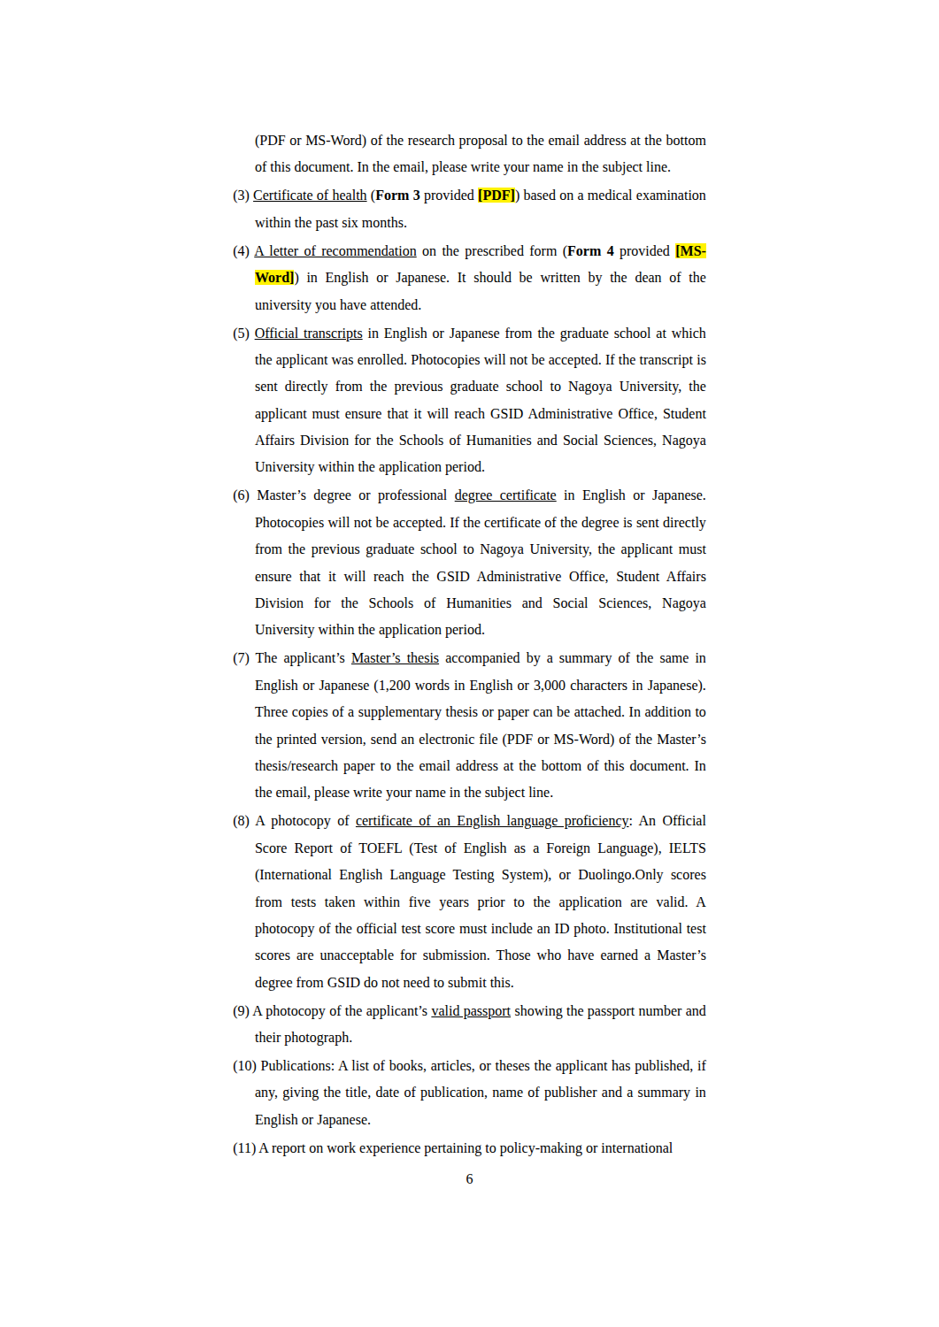(PDF or MS-Word) of the research proposal to the email address at the bottom of this document. In the email, please write your name in the subject line.
(3) Certificate of health (Form 3 provided [PDF]) based on a medical examination within the past six months.
(4) A letter of recommendation on the prescribed form (Form 4 provided [MS-Word]) in English or Japanese. It should be written by the dean of the university you have attended.
(5) Official transcripts in English or Japanese from the graduate school at which the applicant was enrolled. Photocopies will not be accepted. If the transcript is sent directly from the previous graduate school to Nagoya University, the applicant must ensure that it will reach GSID Administrative Office, Student Affairs Division for the Schools of Humanities and Social Sciences, Nagoya University within the application period.
(6) Master’s degree or professional degree certificate in English or Japanese. Photocopies will not be accepted. If the certificate of the degree is sent directly from the previous graduate school to Nagoya University, the applicant must ensure that it will reach the GSID Administrative Office, Student Affairs Division for the Schools of Humanities and Social Sciences, Nagoya University within the application period.
(7) The applicant’s Master’s thesis accompanied by a summary of the same in English or Japanese (1,200 words in English or 3,000 characters in Japanese). Three copies of a supplementary thesis or paper can be attached. In addition to the printed version, send an electronic file (PDF or MS-Word) of the Master’s thesis/research paper to the email address at the bottom of this document. In the email, please write your name in the subject line.
(8) A photocopy of certificate of an English language proficiency: An Official Score Report of TOEFL (Test of English as a Foreign Language), IELTS (International English Language Testing System), or Duolingo.Only scores from tests taken within five years prior to the application are valid. A photocopy of the official test score must include an ID photo. Institutional test scores are unacceptable for submission. Those who have earned a Master’s degree from GSID do not need to submit this.
(9) A photocopy of the applicant’s valid passport showing the passport number and their photograph.
(10) Publications: A list of books, articles, or theses the applicant has published, if any, giving the title, date of publication, name of publisher and a summary in English or Japanese.
(11) A report on work experience pertaining to policy-making or international
6